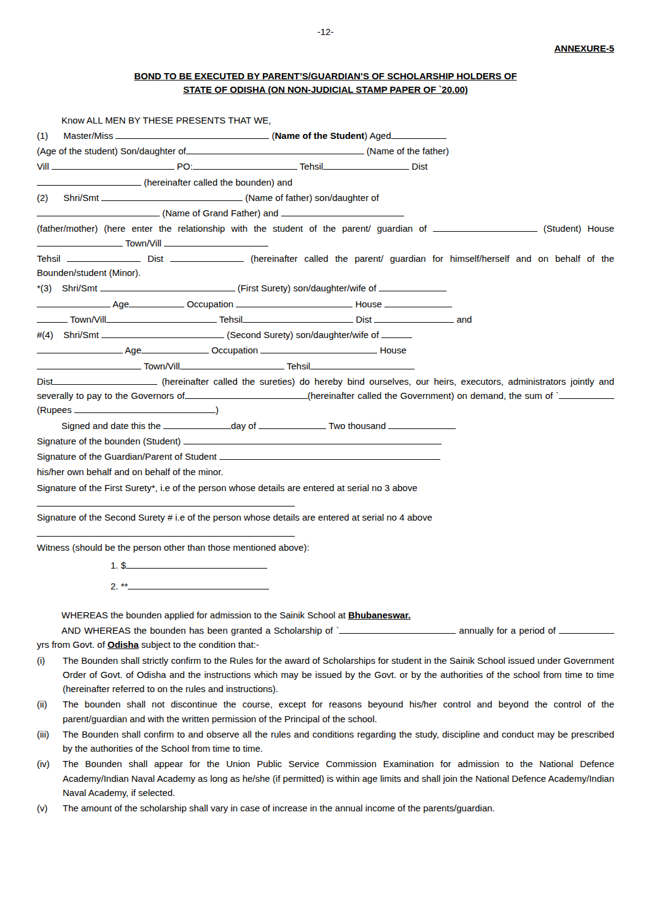-12-
ANNEXURE-5
BOND TO BE EXECUTED BY PARENT’S/GUARDIAN’S OF SCHOLARSHIP HOLDERS OF
STATE OF ODISHA (ON NON-JUDICIAL STAMP PAPER OF `20.00)
Know ALL MEN BY THESE PRESENTS THAT WE,
(1) Master/Miss (Name of the Student) Aged
(Age of the student) Son/daughter of (Name of the father)
Vill PO: Tehsil Dist
(hereinafter called the bounden) and
(2) Shri/Smt (Name of father) son/daughter of
(Name of Grand Father) and
(father/mother) (here enter the relationship with the student of the parent/ guardian of (Student) House Town/Vill
Tehsil Dist (hereinafter called the parent/ guardian for himself/herself and on behalf of the Bounden/student (Minor).
*(3) Shri/Smt (First Surety) son/daughter/wife of
Age Occupation House
Town/Vill Tehsil Dist and
#(4) Shri/Smt (Second Surety) son/daughter/wife of
Age Occupation House
Town/Vill Tehsil
Dist (hereinafter called the sureties) do hereby bind ourselves, our heirs, executors, administrators jointly and severally to pay to the Governors of (hereinafter called the Government) on demand, the sum of ` (Rupees )
Signed and date this the day of Two thousand
Signature of the bounden (Student)
Signature of the Guardian/Parent of Student
his/her own behalf and on behalf of the minor.
Signature of the First Surety*, i.e of the person whose details are entered at serial no 3 above
Signature of the Second Surety # i.e of the person whose details are entered at serial no 4 above
Witness (should be the person other than those mentioned above):
1. $
2. **
WHEREAS the bounden applied for admission to the Sainik School at Bhubaneswar.
AND WHEREAS the bounden has been granted a Scholarship of ` annually for a period of yrs from Govt. of Odisha subject to the condition that:-
(i)
The Bounden shall strictly confirm to the Rules for the award of Scholarships for student in the Sainik School issued under Government Order of Govt. of Odisha and the instructions which may be issued by the Govt. or by the authorities of the school from time to time (hereinafter referred to on the rules and instructions).
(ii)
The bounden shall not discontinue the course, except for reasons beyound his/her control and beyond the control of the parent/guardian and with the written permission of the Principal of the school.
(iii)
The Bounden shall confirm to and observe all the rules and conditions regarding the study, discipline and conduct may be prescribed by the authorities of the School from time to time.
(iv)
The Bounden shall appear for the Union Public Service Commission Examination for admission to the National Defence Academy/Indian Naval Academy as long as he/she (if permitted) is within age limits and shall join the National Defence Academy/Indian Naval Academy, if selected.
(v)
The amount of the scholarship shall vary in case of increase in the annual income of the parents/guardian.